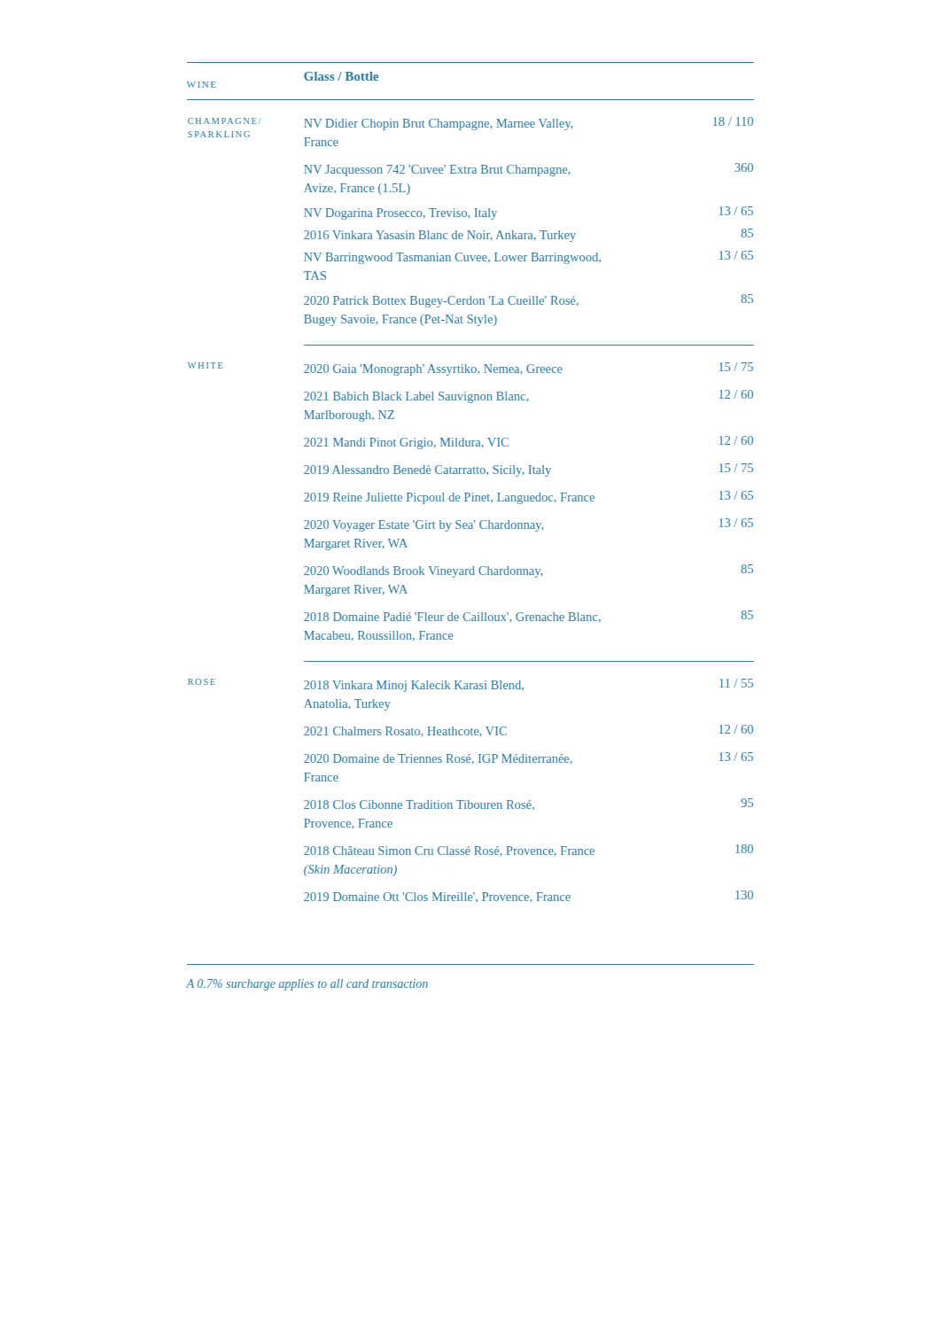| Wine | Glass / Bottle | |
| Champagne/ Sparkling | NV Didier Chopin Brut Champagne, Marnee Valley, France | 18 / 110 |
| NV Jacquesson 742 'Cuvee' Extra Brut Champagne, Avize, France (1.5L) | 360 |
| NV Dogarina Prosecco, Treviso, Italy | 13 / 65 |
| 2016 Vinkara Yasasin Blanc de Noir, Ankara, Turkey | 85 |
| NV Barringwood Tasmanian Cuvee, Lower Barringwood, TAS | 13 / 65 |
| 2020 Patrick Bottex Bugey-Cerdon 'La Cueille' Rosé, Bugey Savoie, France (Pet-Nat Style) | 85 |
| White | 2020 Gaia 'Monograph' Assyrtiko, Nemea, Greece | 15 / 75 |
| 2021 Babich Black Label Sauvignon Blanc, Marlborough, NZ | 12 / 60 |
| 2021 Mandi Pinot Grigio, Mildura, VIC | 12 / 60 |
| 2019 Alessandro Benedè Catarratto, Sicily, Italy | 15 / 75 |
| 2019 Reine Juliette Picpoul de Pinet, Languedoc, France | 13 / 65 |
| 2020 Voyager Estate 'Girt by Sea' Chardonnay, Margaret River, WA | 13 / 65 |
| 2020 Woodlands Brook Vineyard Chardonnay, Margaret River, WA | 85 |
| 2018 Domaine Padié 'Fleur de Cailloux', Grenache Blanc, Macabeu, Roussillon, France | 85 |
| Rose | 2018 Vinkara Minoj Kalecik Karasi Blend, Anatolia, Turkey | 11 / 55 |
| 2021 Chalmers Rosato, Heathcote, VIC | 12 / 60 |
| 2020 Domaine de Triennes Rosé, IGP Méditerranée, France | 13 / 65 |
| 2018 Clos Cibonne Tradition Tibouren Rosé, Provence, France | 95 |
| 2018 Château Simon Cru Classé Rosé, Provence, France (Skin Maceration) | 180 |
| 2019 Domaine Ott 'Clos Mireille', Provence, France | 130 |
A 0.7% surcharge applies to all card transaction